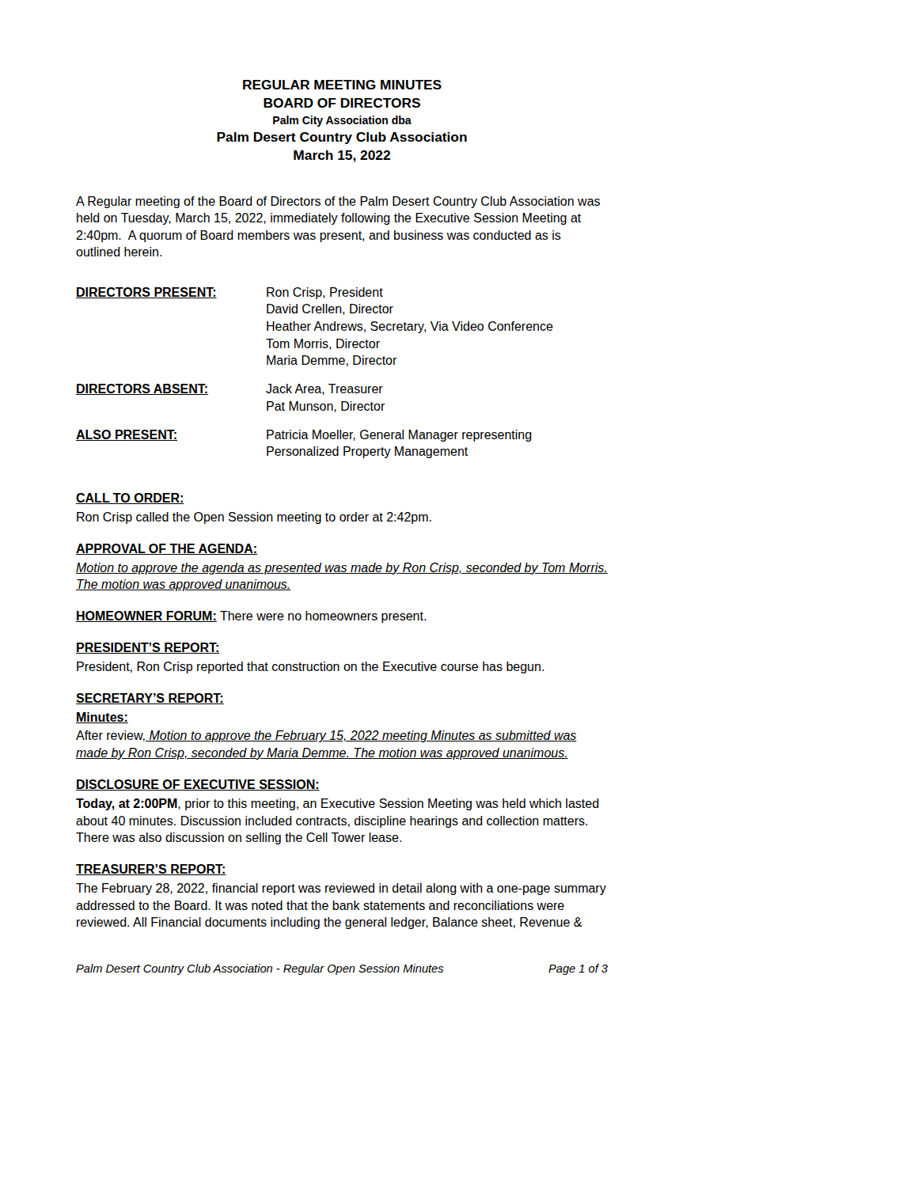REGULAR MEETING MINUTES
BOARD OF DIRECTORS
Palm City Association dba
Palm Desert Country Club Association
March 15, 2022
A Regular meeting of the Board of Directors of the Palm Desert Country Club Association was held on Tuesday, March 15, 2022, immediately following the Executive Session Meeting at 2:40pm. A quorum of Board members was present, and business was conducted as is outlined herein.
| DIRECTORS PRESENT: | Ron Crisp, President David Crellen, Director Heather Andrews, Secretary, Via Video Conference Tom Morris, Director Maria Demme, Director |
| DIRECTORS ABSENT: | Jack Area, Treasurer Pat Munson, Director |
| ALSO PRESENT: | Patricia Moeller, General Manager representing Personalized Property Management |
CALL TO ORDER:
Ron Crisp called the Open Session meeting to order at 2:42pm.
APPROVAL OF THE AGENDA:
Motion to approve the agenda as presented was made by Ron Crisp, seconded by Tom Morris. The motion was approved unanimous.
HOMEOWNER FORUM: There were no homeowners present.
PRESIDENT’S REPORT:
President, Ron Crisp reported that construction on the Executive course has begun.
SECRETARY’S REPORT:
Minutes:
After review, Motion to approve the February 15, 2022 meeting Minutes as submitted was made by Ron Crisp, seconded by Maria Demme. The motion was approved unanimous.
DISCLOSURE OF EXECUTIVE SESSION:
Today, at 2:00PM, prior to this meeting, an Executive Session Meeting was held which lasted about 40 minutes. Discussion included contracts, discipline hearings and collection matters. There was also discussion on selling the Cell Tower lease.
TREASURER’S REPORT:
The February 28, 2022, financial report was reviewed in detail along with a one-page summary addressed to the Board. It was noted that the bank statements and reconciliations were reviewed. All Financial documents including the general ledger, Balance sheet, Revenue &
Palm Desert Country Club Association - Regular Open Session Minutes Page 1 of 3